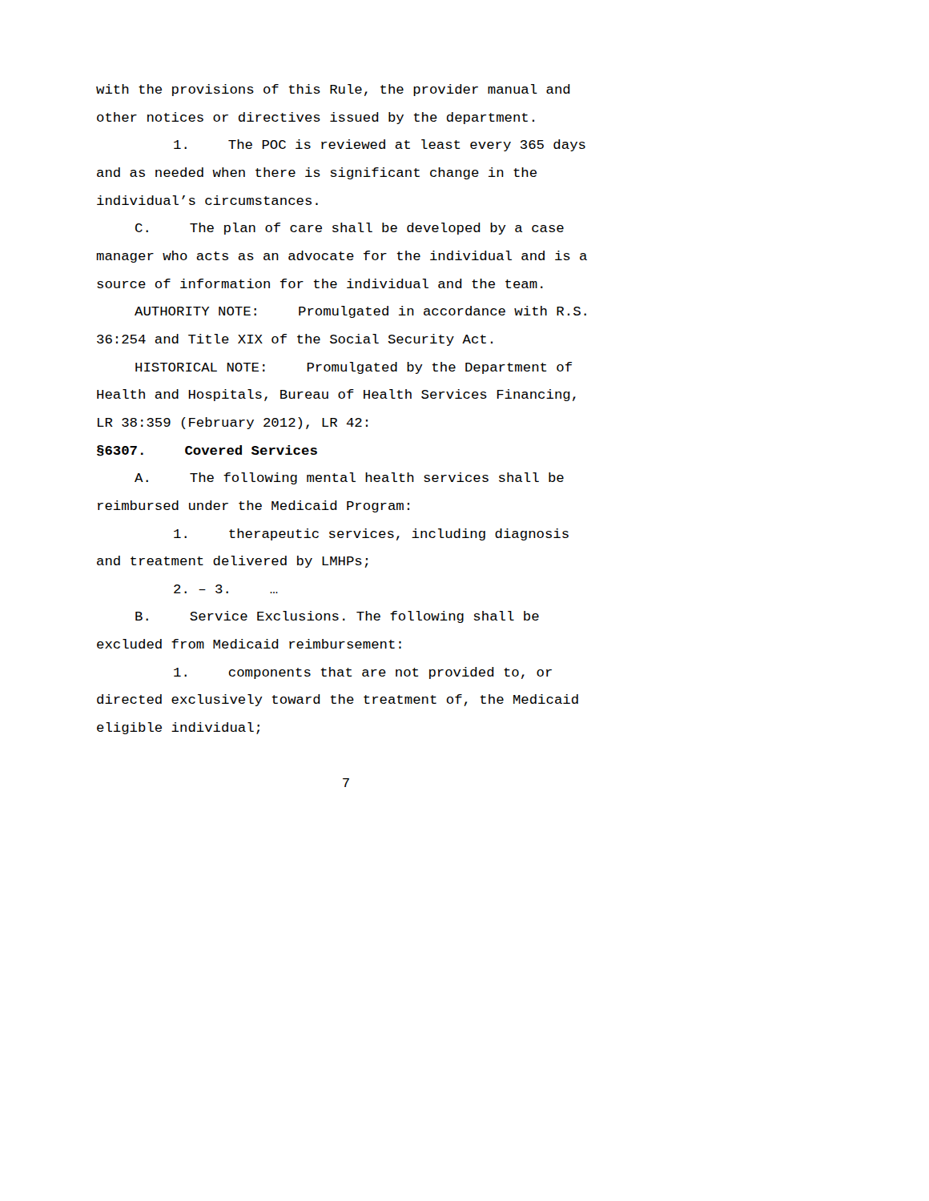with the provisions of this Rule, the provider manual and other notices or directives issued by the department.
1. The POC is reviewed at least every 365 days and as needed when there is significant change in the individual’s circumstances.
C. The plan of care shall be developed by a case manager who acts as an advocate for the individual and is a source of information for the individual and the team.
AUTHORITY NOTE: Promulgated in accordance with R.S. 36:254 and Title XIX of the Social Security Act.
HISTORICAL NOTE: Promulgated by the Department of Health and Hospitals, Bureau of Health Services Financing, LR 38:359 (February 2012), LR 42:
§6307. Covered Services
A. The following mental health services shall be reimbursed under the Medicaid Program:
1. therapeutic services, including diagnosis and treatment delivered by LMHPs;
2. – 3. …
B. Service Exclusions. The following shall be excluded from Medicaid reimbursement:
1. components that are not provided to, or directed exclusively toward the treatment of, the Medicaid eligible individual;
7